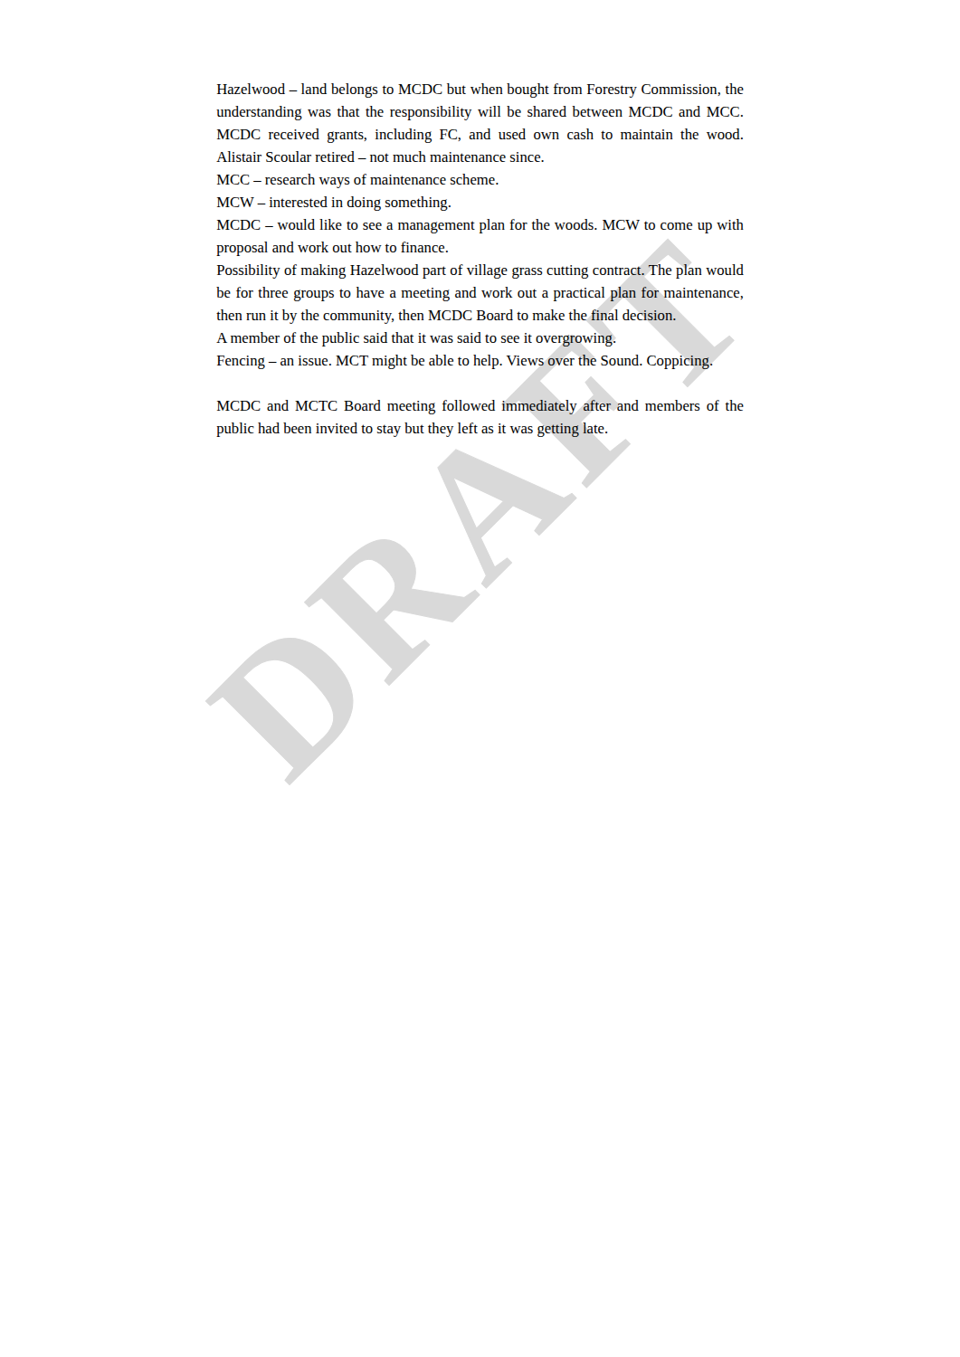DRAFT
Hazelwood – land belongs to MCDC but when bought from Forestry Commission, the understanding was that the responsibility will be shared between MCDC and MCC. MCDC received grants, including FC, and used own cash to maintain the wood. Alistair Scoular retired – not much maintenance since.
MCC – research ways of maintenance scheme.
MCW – interested in doing something.
MCDC – would like to see a management plan for the woods. MCW to come up with proposal and work out how to finance.
Possibility of making Hazelwood part of village grass cutting contract. The plan would be for three groups to have a meeting and work out a practical plan for maintenance, then run it by the community, then MCDC Board to make the final decision.
A member of the public said that it was said to see it overgrowing.
Fencing – an issue. MCT might be able to help. Views over the Sound. Coppicing.
MCDC and MCTC Board meeting followed immediately after and members of the public had been invited to stay but they left as it was getting late.